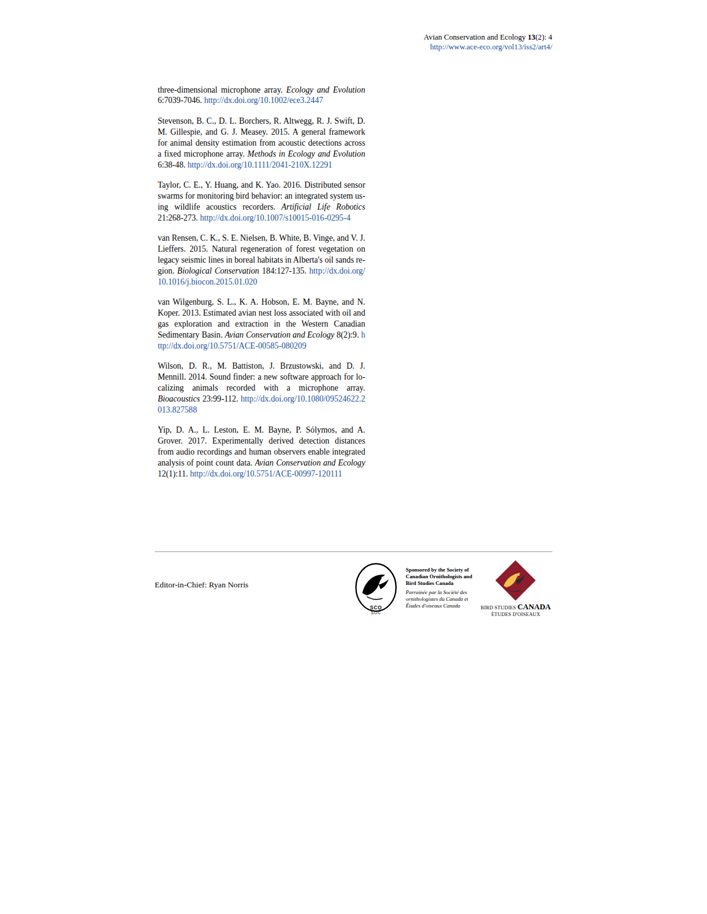Avian Conservation and Ecology 13(2): 4
http://www.ace-eco.org/vol13/iss2/art4/
three-dimensional microphone array. Ecology and Evolution 6:7039-7046. http://dx.doi.org/10.1002/ece3.2447
Stevenson, B. C., D. L. Borchers, R. Altwegg, R. J. Swift, D. M. Gillespie, and G. J. Measey. 2015. A general framework for animal density estimation from acoustic detections across a fixed microphone array. Methods in Ecology and Evolution 6:38-48. http://dx.doi.org/10.1111/2041-210X.12291
Taylor, C. E., Y. Huang, and K. Yao. 2016. Distributed sensor swarms for monitoring bird behavior: an integrated system using wildlife acoustics recorders. Artificial Life Robotics 21:268-273. http://dx.doi.org/10.1007/s10015-016-0295-4
van Rensen, C. K., S. E. Nielsen, B. White, B. Vinge, and V. J. Lieffers. 2015. Natural regeneration of forest vegetation on legacy seismic lines in boreal habitats in Alberta's oil sands region. Biological Conservation 184:127-135. http://dx.doi.org/10.1016/j.biocon.2015.01.020
van Wilgenburg, S. L., K. A. Hobson, E. M. Bayne, and N. Koper. 2013. Estimated avian nest loss associated with oil and gas exploration and extraction in the Western Canadian Sedimentary Basin. Avian Conservation and Ecology 8(2):9. http://dx.doi.org/10.5751/ACE-00585-080209
Wilson, D. R., M. Battiston, J. Brzustowski, and D. J. Mennill. 2014. Sound finder: a new software approach for localizing animals recorded with a microphone array. Bioacoustics 23:99-112. http://dx.doi.org/10.1080/09524622.2013.827588
Yip, D. A., L. Leston, E. M. Bayne, P. Sólymos, and A. Grover. 2017. Experimentally derived detection distances from audio recordings and human observers enable integrated analysis of point count data. Avian Conservation and Ecology 12(1):11. http://dx.doi.org/10.5751/ACE-00997-120111
Editor-in-Chief: Ryan Norris
SCO SOC
Sponsored by the Society of
Canadian Ornithologists and
Bird Studies Canada
Parrainée par la Société des
ornithologistes du Canada et
Études d'oiseaux Canada
BIRD STUDIES CANADA
ÉTUDES D'OISEAUX